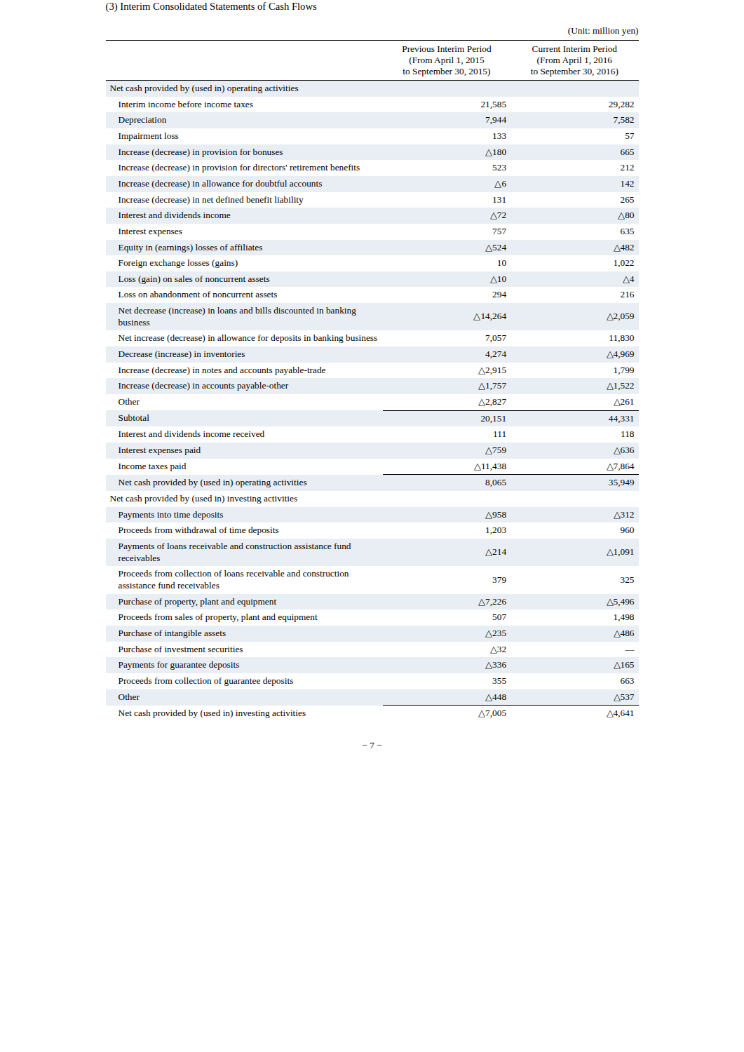(3) Interim Consolidated Statements of Cash Flows
(Unit: million yen)
| | Previous Interim Period (From April 1, 2015 to September 30, 2015) | Current Interim Period (From April 1, 2016 to September 30, 2016) |
| --- | --- | --- |
| Net cash provided by (used in) operating activities | | |
| Interim income before income taxes | 21,585 | 29,282 |
| Depreciation | 7,944 | 7,582 |
| Impairment loss | 133 | 57 |
| Increase (decrease) in provision for bonuses | △ 180 | 665 |
| Increase (decrease) in provision for directors' retirement benefits | 523 | 212 |
| Increase (decrease) in allowance for doubtful accounts | △ 6 | 142 |
| Increase (decrease) in net defined benefit liability | 131 | 265 |
| Interest and dividends income | △ 72 | △ 80 |
| Interest expenses | 757 | 635 |
| Equity in (earnings) losses of affiliates | △ 524 | △ 482 |
| Foreign exchange losses (gains) | 10 | 1,022 |
| Loss (gain) on sales of noncurrent assets | △ 10 | △ 4 |
| Loss on abandonment of noncurrent assets | 294 | 216 |
| Net decrease (increase) in loans and bills discounted in banking business | △ 14,264 | △ 2,059 |
| Net increase (decrease) in allowance for deposits in banking business | 7,057 | 11,830 |
| Decrease (increase) in inventories | 4,274 | △ 4,969 |
| Increase (decrease) in notes and accounts payable-trade | △ 2,915 | 1,799 |
| Increase (decrease) in accounts payable-other | △ 1,757 | △ 1,522 |
| Other | △ 2,827 | △ 261 |
| Subtotal | 20,151 | 44,331 |
| Interest and dividends income received | 111 | 118 |
| Interest expenses paid | △ 759 | △ 636 |
| Income taxes paid | △ 11,438 | △ 7,864 |
| Net cash provided by (used in) operating activities | 8,065 | 35,949 |
| Net cash provided by (used in) investing activities | | |
| Payments into time deposits | △ 958 | △ 312 |
| Proceeds from withdrawal of time deposits | 1,203 | 960 |
| Payments of loans receivable and construction assistance fund receivables | △ 214 | △ 1,091 |
| Proceeds from collection of loans receivable and construction assistance fund receivables | 379 | 325 |
| Purchase of property, plant and equipment | △ 7,226 | △ 5,496 |
| Proceeds from sales of property, plant and equipment | 507 | 1,498 |
| Purchase of intangible assets | △ 235 | △ 486 |
| Purchase of investment securities | △ 32 | — |
| Payments for guarantee deposits | △ 336 | △ 165 |
| Proceeds from collection of guarantee deposits | 355 | 663 |
| Other | △ 448 | △ 537 |
| Net cash provided by (used in) investing activities | △ 7,005 | △ 4,641 |
− 7 −